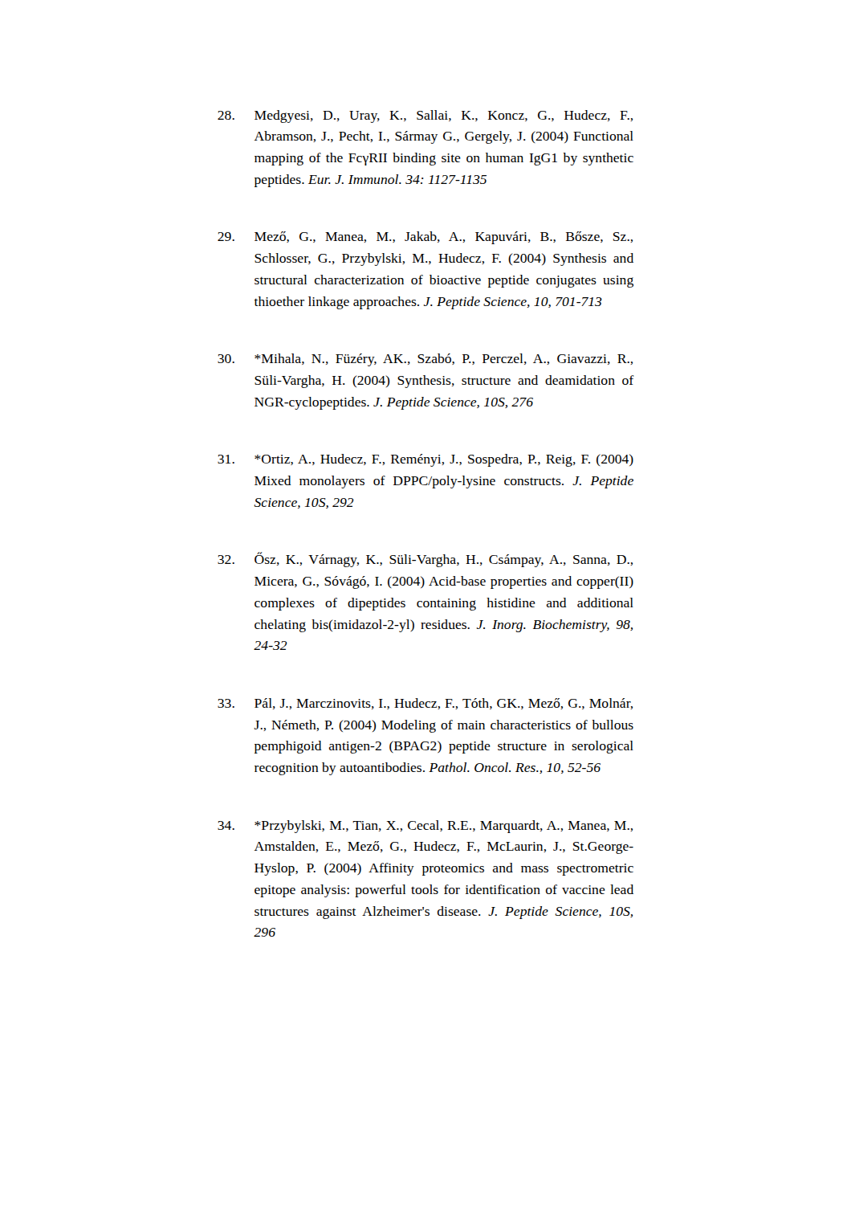Medgyesi, D., Uray, K., Sallai, K., Koncz, G., Hudecz, F., Abramson, J., Pecht, I., Sármay G., Gergely, J. (2004) Functional mapping of the Fcγ RII binding site on human IgG1 by synthetic peptides. Eur. J. Immunol. 34: 1127-1135
Mező, G., Manea, M., Jakab, A., Kapuvári, B., Bősze, Sz., Schlosser, G., Przybylski, M., Hudecz, F. (2004) Synthesis and structural characterization of bioactive peptide conjugates using thioether linkage approaches. J. Peptide Science, 10, 701-713
*Mihala, N., Füzéry, AK., Szabó, P., Perczel, A., Giavazzi, R., Süli-Vargha, H. (2004) Synthesis, structure and deamidation of NGR-cyclopeptides. J. Peptide Science, 10S, 276
*Ortiz, A., Hudecz, F., Reményi, J., Sospedra, P., Reig, F. (2004) Mixed monolayers of DPPC/poly-lysine constructs. J. Peptide Science, 10S, 292
Ősz, K., Várnagy, K., Süli-Vargha, H., Csámpay, A., Sanna, D., Micera, G., Sóvágó, I. (2004) Acid-base properties and copper(II) complexes of dipeptides containing histidine and additional chelating bis(imidazol-2-yl) residues. J. Inorg. Biochemistry, 98, 24-32
Pál, J., Marczinovits, I., Hudecz, F., Tóth, GK., Mező, G., Molnár, J., Németh, P. (2004) Modeling of main characteristics of bullous pemphigoid antigen-2 (BPAG2) peptide structure in serological recognition by autoantibodies. Pathol. Oncol. Res., 10, 52-56
*Przybylski, M., Tian, X., Cecal, R.E., Marquardt, A., Manea, M., Amstalden, E., Mező, G., Hudecz, F., McLaurin, J., St.George-Hyslop, P. (2004) Affinity proteomics and mass spectrometric epitope analysis: powerful tools for identification of vaccine lead structures against Alzheimer's disease. J. Peptide Science, 10S, 296